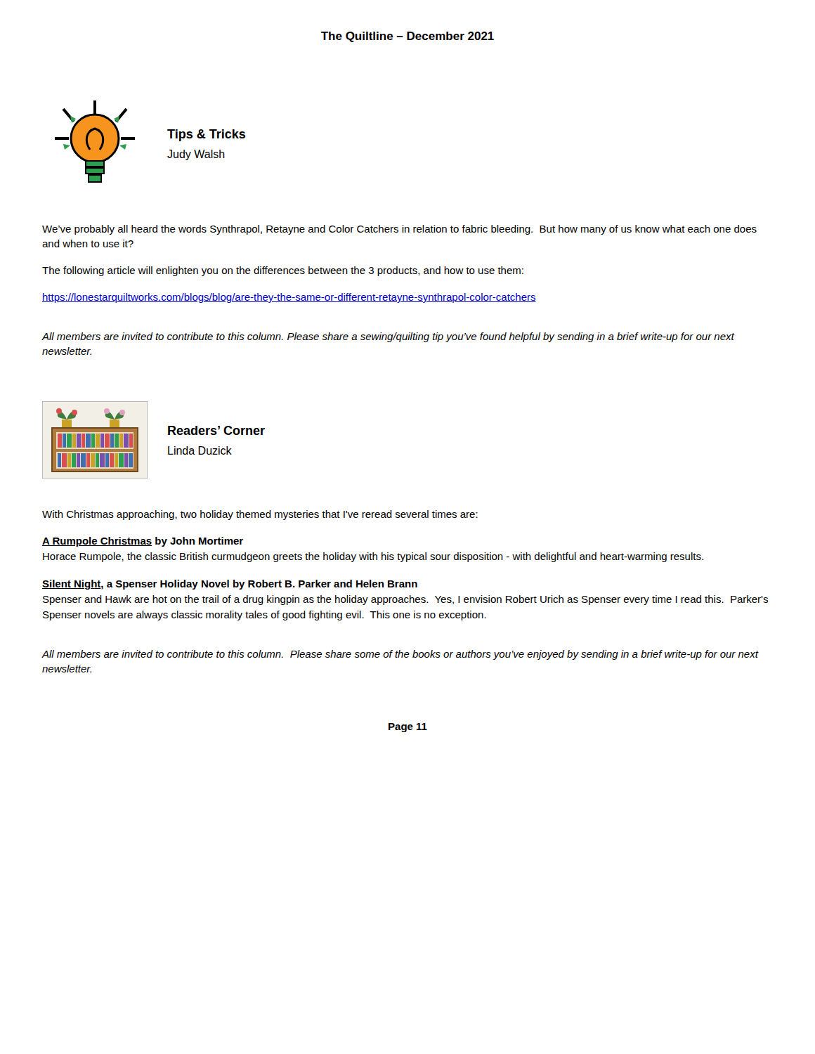The Quiltline – December 2021
Tips & Tricks
Judy Walsh
We’ve probably all heard the words Synthrapol, Retayne and Color Catchers in relation to fabric bleeding. But how many of us know what each one does and when to use it?
The following article will enlighten you on the differences between the 3 products, and how to use them:
https://lonestarquiltworks.com/blogs/blog/are-they-the-same-or-different-retayne-synthrapol-color-catchers
All members are invited to contribute to this column. Please share a sewing/quilting tip you’ve found helpful by sending in a brief write-up for our next newsletter.
Readers’ Corner
Linda Duzick
With Christmas approaching, two holiday themed mysteries that I've reread several times are:
A Rumpole Christmas by John Mortimer
Horace Rumpole, the classic British curmudgeon greets the holiday with his typical sour disposition - with delightful and heart-warming results.
Silent Night, a Spenser Holiday Novel by Robert B. Parker and Helen Brann
Spenser and Hawk are hot on the trail of a drug kingpin as the holiday approaches. Yes, I envision Robert Urich as Spenser every time I read this. Parker's Spenser novels are always classic morality tales of good fighting evil. This one is no exception.
All members are invited to contribute to this column. Please share some of the books or authors you’ve enjoyed by sending in a brief write-up for our next newsletter.
Page 11